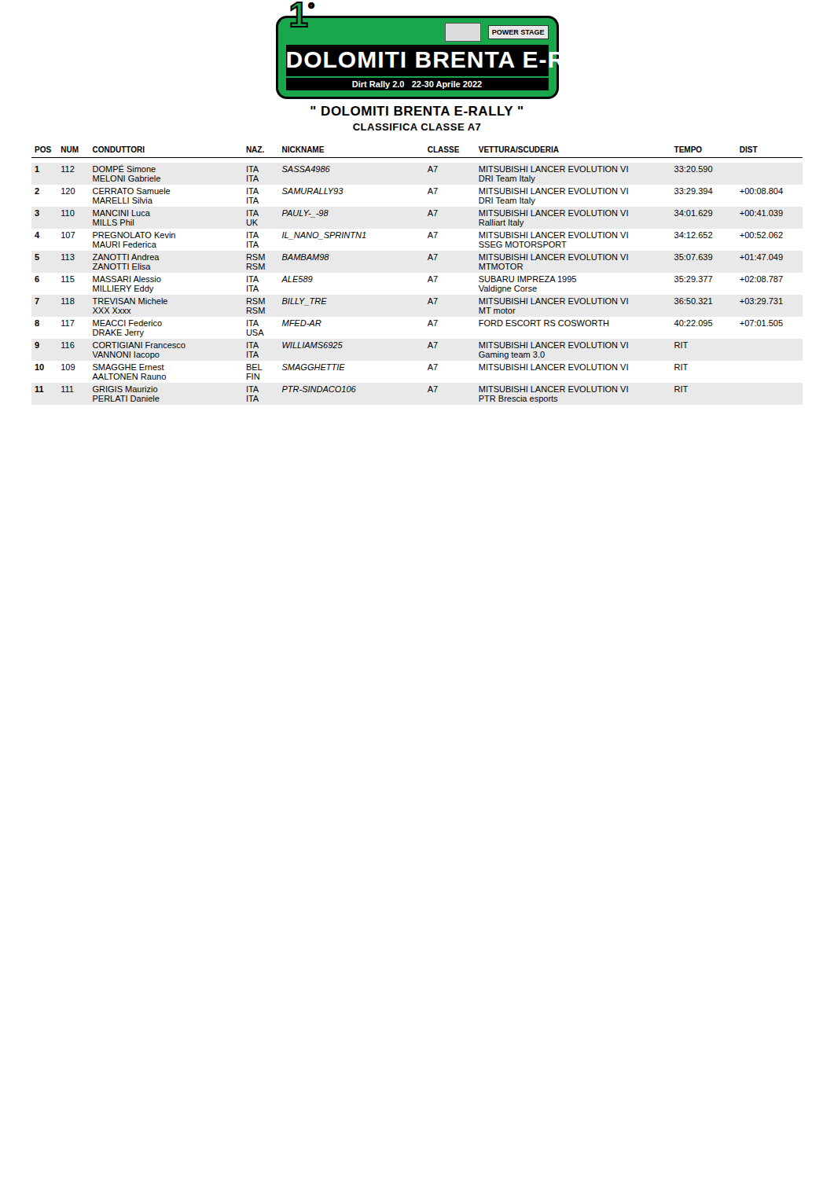1°
POWER STAGE
DOLOMITI BRENTA E-RALLY
Dirt Rally 2.0 22-30 Aprile 2022
" DOLOMITI BRENTA E-RALLY "
CLASSIFICA CLASSE A7
| POS | NUM | CONDUTTORI | NAZ. | NICKNAME | CLASSE | VETTURA/SCUDERIA | TEMPO | DIST |
| --- | --- | --- | --- | --- | --- | --- | --- | --- |
| 1 | 112 | DOMPÉ Simone MELONI Gabriele | ITA ITA | SASSA4986 | A7 | MITSUBISHI LANCER EVOLUTION VI DRI Team Italy | 33:20.590 | |
| 2 | 120 | CERRATO Samuele MARELLI Silvia | ITA ITA | SAMURALLY93 | A7 | MITSUBISHI LANCER EVOLUTION VI DRI Team Italy | 33:29.394 | +00:08.804 |
| 3 | 110 | MANCINI Luca MILLS Phil | ITA UK | PAULY-_-98 | A7 | MITSUBISHI LANCER EVOLUTION VI Ralliart Italy | 34:01.629 | +00:41.039 |
| 4 | 107 | PREGNOLATO Kevin MAURI Federica | ITA ITA | IL_NANO_SPRINTN1 | A7 | MITSUBISHI LANCER EVOLUTION VI SSEG MOTORSPORT | 34:12.652 | +00:52.062 |
| 5 | 113 | ZANOTTI Andrea ZANOTTI Elisa | RSM RSM | BAMBAM98 | A7 | MITSUBISHI LANCER EVOLUTION VI MTMOTOR | 35:07.639 | +01:47.049 |
| 6 | 115 | MASSARI Alessio MILLIERY Eddy | ITA ITA | ALE589 | A7 | SUBARU IMPREZA 1995 Valdigne Corse | 35:29.377 | +02:08.787 |
| 7 | 118 | TREVISAN Michele XXX Xxxx | RSM RSM | BILLY_TRE | A7 | MITSUBISHI LANCER EVOLUTION VI MT motor | 36:50.321 | +03:29.731 |
| 8 | 117 | MEACCI Federico DRAKE Jerry | ITA USA | MFED-AR | A7 | FORD ESCORT RS COSWORTH | 40:22.095 | +07:01.505 |
| 9 | 116 | CORTIGIANI Francesco VANNONI Iacopo | ITA ITA | WILLIAMS6925 | A7 | MITSUBISHI LANCER EVOLUTION VI Gaming team 3.0 | RIT | |
| 10 | 109 | SMAGGHE Ernest AALTONEN Rauno | BEL FIN | SMAGGHETTIE | A7 | MITSUBISHI LANCER EVOLUTION VI | RIT | |
| 11 | 111 | GRIGIS Maurizio PERLATI Daniele | ITA ITA | PTR-SINDACO106 | A7 | MITSUBISHI LANCER EVOLUTION VI PTR Brescia esports | RIT | |